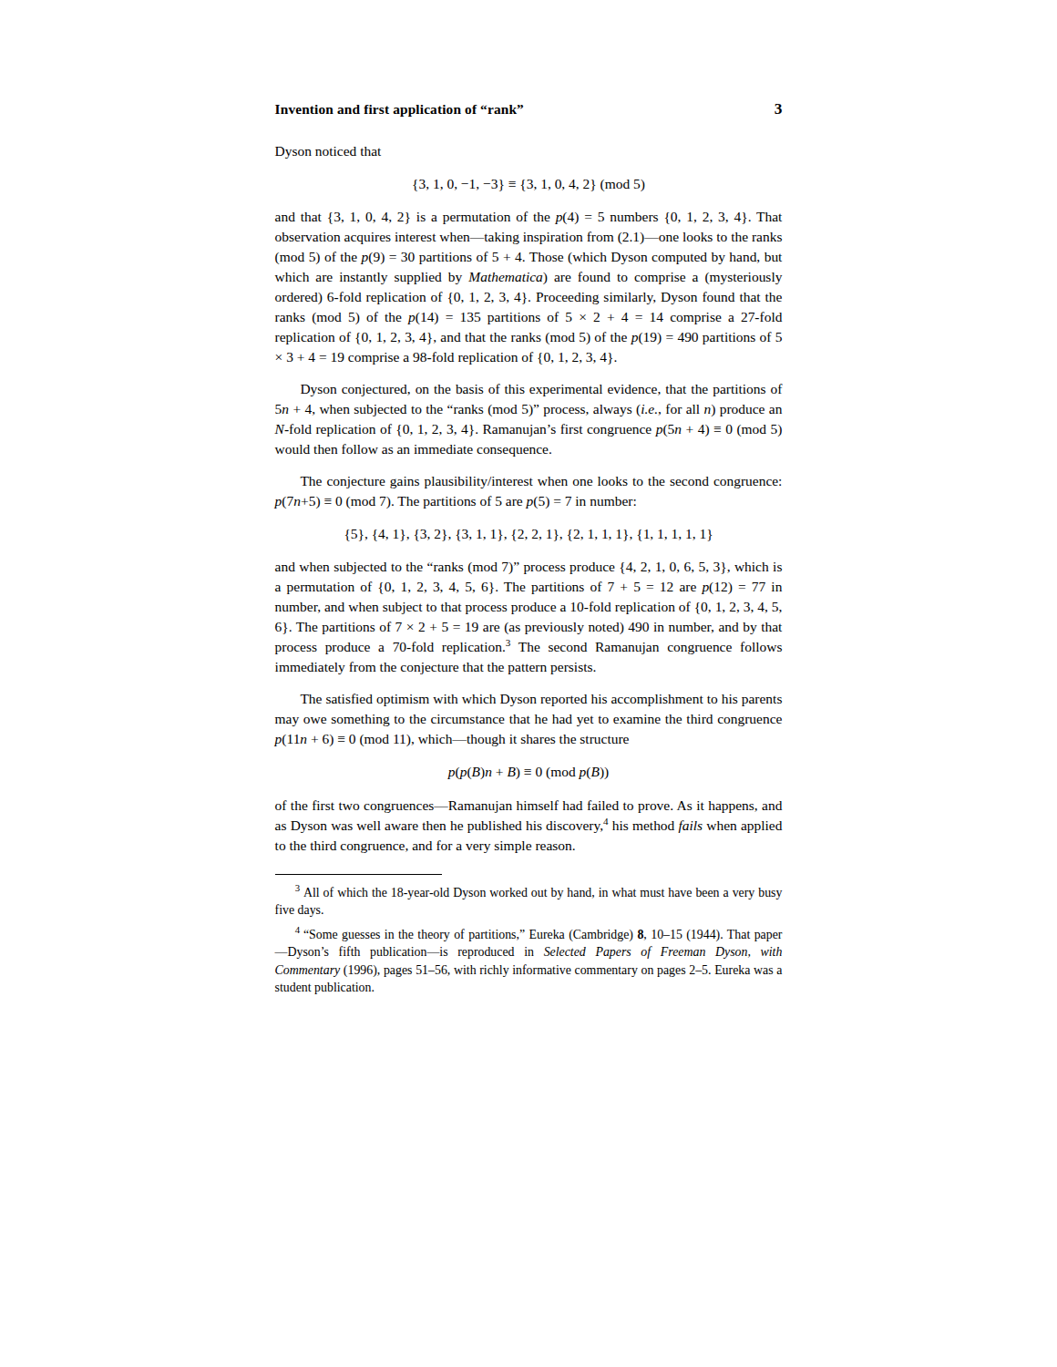Invention and first application of “rank” 3
Dyson noticed that
{3, 1, 0, −1, −3} ≡ {3, 1, 0, 4, 2} (mod 5)
and that {3, 1, 0, 4, 2} is a permutation of the p(4) = 5 numbers {0, 1, 2, 3, 4}. That observation acquires interest when—taking inspiration from (2.1)—one looks to the ranks (mod 5) of the p(9) = 30 partitions of 5 + 4. Those (which Dyson computed by hand, but which are instantly supplied by Mathematica) are found to comprise a (mysteriously ordered) 6-fold replication of {0, 1, 2, 3, 4}. Proceeding similarly, Dyson found that the ranks (mod 5) of the p(14) = 135 partitions of 5 × 2 + 4 = 14 comprise a 27-fold replication of {0, 1, 2, 3, 4}, and that the ranks (mod 5) of the p(19) = 490 partitions of 5 × 3 + 4 = 19 comprise a 98-fold replication of {0, 1, 2, 3, 4}.
Dyson conjectured, on the basis of this experimental evidence, that the partitions of 5n + 4, when subjected to the “ranks (mod 5)” process, always (i.e., for all n) produce an N-fold replication of {0, 1, 2, 3, 4}. Ramanujan’s first congruence p(5n + 4) ≡ 0 (mod 5) would then follow as an immediate consequence.
The conjecture gains plausibility/interest when one looks to the second congruence: p(7n+5) ≡ 0 (mod 7). The partitions of 5 are p(5) = 7 in number:
{5}, {4, 1}, {3, 2}, {3, 1, 1}, {2, 2, 1}, {2, 1, 1, 1}, {1, 1, 1, 1, 1}
and when subjected to the “ranks (mod 7)” process produce {4, 2, 1, 0, 6, 5, 3}, which is a permutation of {0, 1, 2, 3, 4, 5, 6}. The partitions of 7 + 5 = 12 are p(12) = 77 in number, and when subject to that process produce a 10-fold replication of {0, 1, 2, 3, 4, 5, 6}. The partitions of 7 × 2 + 5 = 19 are (as previously noted) 490 in number, and by that process produce a 70-fold replication.3 The second Ramanujan congruence follows immediately from the conjecture that the pattern persists.
The satisfied optimism with which Dyson reported his accomplishment to his parents may owe something to the circumstance that he had yet to examine the third congruence p(11n + 6) ≡ 0 (mod 11), which—though it shares the structure
p(p(B)n + B) ≡ 0 (mod p(B))
of the first two congruences—Ramanujan himself had failed to prove. As it happens, and as Dyson was well aware then he published his discovery,4 his method fails when applied to the third congruence, and for a very simple reason.
3 All of which the 18-year-old Dyson worked out by hand, in what must have been a very busy five days.
4“Some guesses in the theory of partitions,” Eureka (Cambridge) 8, 10–15 (1944). That paper—Dyson’s fifth publication—is reproduced in Selected Papers of Freeman Dyson, with Commentary (1996), pages 51–56, with richly informative commentary on pages 2–5. Eureka was a student publication.